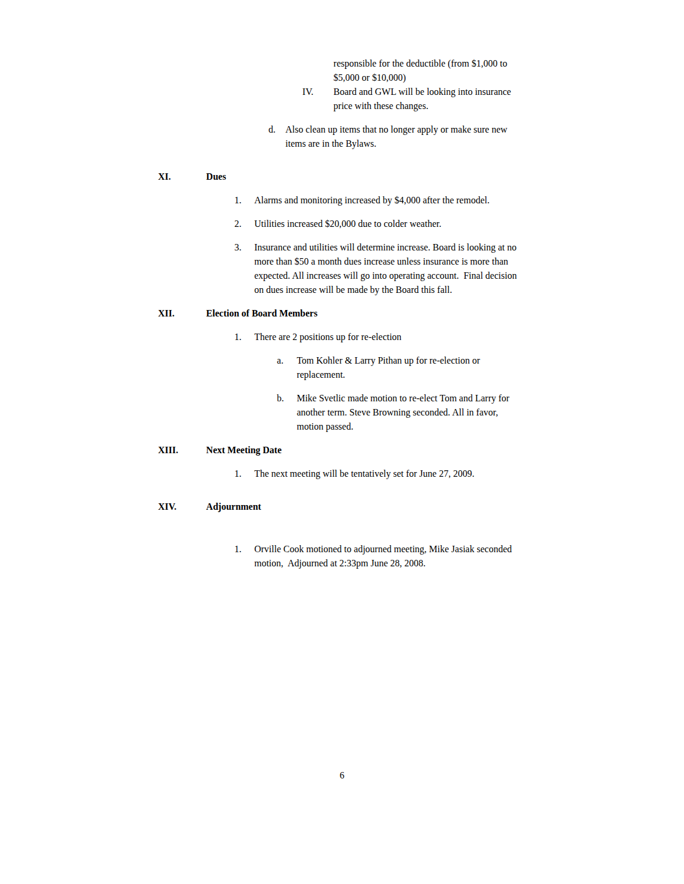responsible for the deductible (from $1,000 to $5,000 or $10,000)
IV. Board and GWL will be looking into insurance price with these changes.
d. Also clean up items that no longer apply or make sure new items are in the Bylaws.
XI. Dues
1. Alarms and monitoring increased by $4,000 after the remodel.
2. Utilities increased $20,000 due to colder weather.
3. Insurance and utilities will determine increase. Board is looking at no more than $50 a month dues increase unless insurance is more than expected. All increases will go into operating account. Final decision on dues increase will be made by the Board this fall.
XII. Election of Board Members
1. There are 2 positions up for re-election
a. Tom Kohler & Larry Pithan up for re-election or replacement.
b. Mike Svetlic made motion to re-elect Tom and Larry for another term. Steve Browning seconded. All in favor, motion passed.
XIII. Next Meeting Date
1. The next meeting will be tentatively set for June 27, 2009.
XIV. Adjournment
1. Orville Cook motioned to adjourned meeting, Mike Jasiak seconded motion, Adjourned at 2:33pm June 28, 2008.
6